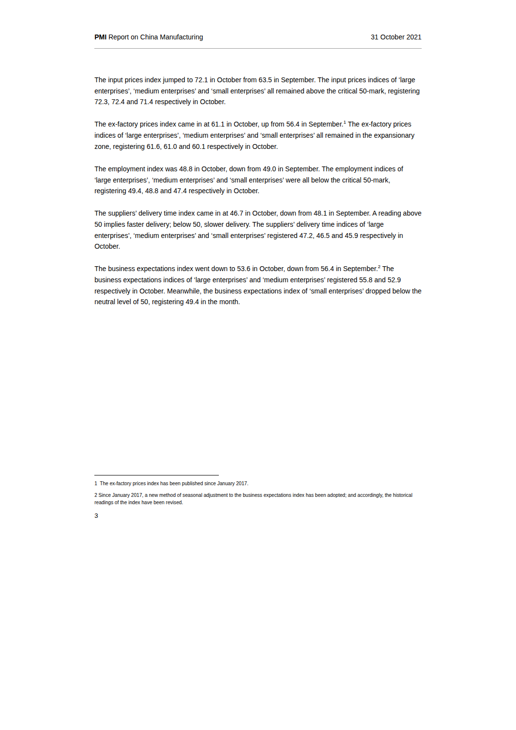PMI Report on China Manufacturing
31 October 2021
The input prices index jumped to 72.1 in October from 63.5 in September. The input prices indices of ‘large enterprises’, ‘medium enterprises’ and ‘small enterprises’ all remained above the critical 50-mark, registering 72.3, 72.4 and 71.4 respectively in October.
The ex-factory prices index came in at 61.1 in October, up from 56.4 in September.1 The ex-factory prices indices of ‘large enterprises’, ‘medium enterprises’ and ‘small enterprises’ all remained in the expansionary zone, registering 61.6, 61.0 and 60.1 respectively in October.
The employment index was 48.8 in October, down from 49.0 in September. The employment indices of ‘large enterprises’, ‘medium enterprises’ and ‘small enterprises’ were all below the critical 50-mark, registering 49.4, 48.8 and 47.4 respectively in October.
The suppliers’ delivery time index came in at 46.7 in October, down from 48.1 in September. A reading above 50 implies faster delivery; below 50, slower delivery. The suppliers’ delivery time indices of ‘large enterprises’, ‘medium enterprises’ and ‘small enterprises’ registered 47.2, 46.5 and 45.9 respectively in October.
The business expectations index went down to 53.6 in October, down from 56.4 in September.2 The business expectations indices of ‘large enterprises’ and ‘medium enterprises’ registered 55.8 and 52.9 respectively in October. Meanwhile, the business expectations index of ‘small enterprises’ dropped below the neutral level of 50, registering 49.4 in the month.
1 The ex-factory prices index has been published since January 2017.
2 Since January 2017, a new method of seasonal adjustment to the business expectations index has been adopted; and accordingly, the historical readings of the index have been revised.
3